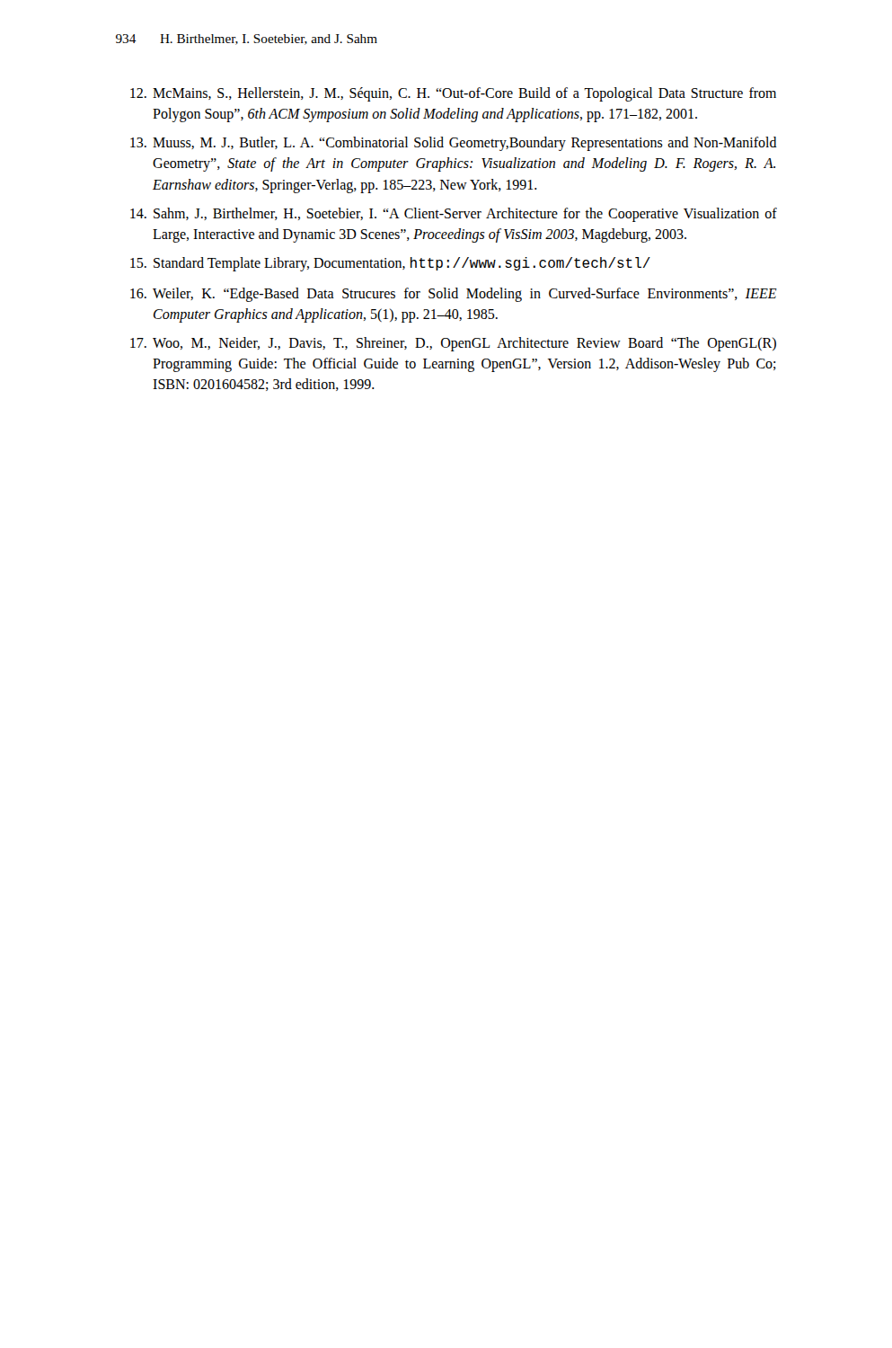934 H. Birthelmer, I. Soetebier, and J. Sahm
12. McMains, S., Hellerstein, J. M., Séquin, C. H. “Out-of-Core Build of a Topological Data Structure from Polygon Soup”, 6th ACM Symposium on Solid Modeling and Applications, pp. 171–182, 2001.
13. Muuss, M. J., Butler, L. A. “Combinatorial Solid Geometry,Boundary Representations and Non-Manifold Geometry”, State of the Art in Computer Graphics: Visualization and Modeling D. F. Rogers, R. A. Earnshaw editors, Springer-Verlag, pp. 185–223, New York, 1991.
14. Sahm, J., Birthelmer, H., Soetebier, I. “A Client-Server Architecture for the Cooperative Visualization of Large, Interactive and Dynamic 3D Scenes”, Proceedings of VisSim 2003, Magdeburg, 2003.
15. Standard Template Library, Documentation, http://www.sgi.com/tech/stl/
16. Weiler, K. “Edge-Based Data Strucures for Solid Modeling in Curved-Surface Environments”, IEEE Computer Graphics and Application, 5(1), pp. 21–40, 1985.
17. Woo, M., Neider, J., Davis, T., Shreiner, D., OpenGL Architecture Review Board “The OpenGL(R) Programming Guide: The Official Guide to Learning OpenGL”, Version 1.2, Addison-Wesley Pub Co; ISBN: 0201604582; 3rd edition, 1999.